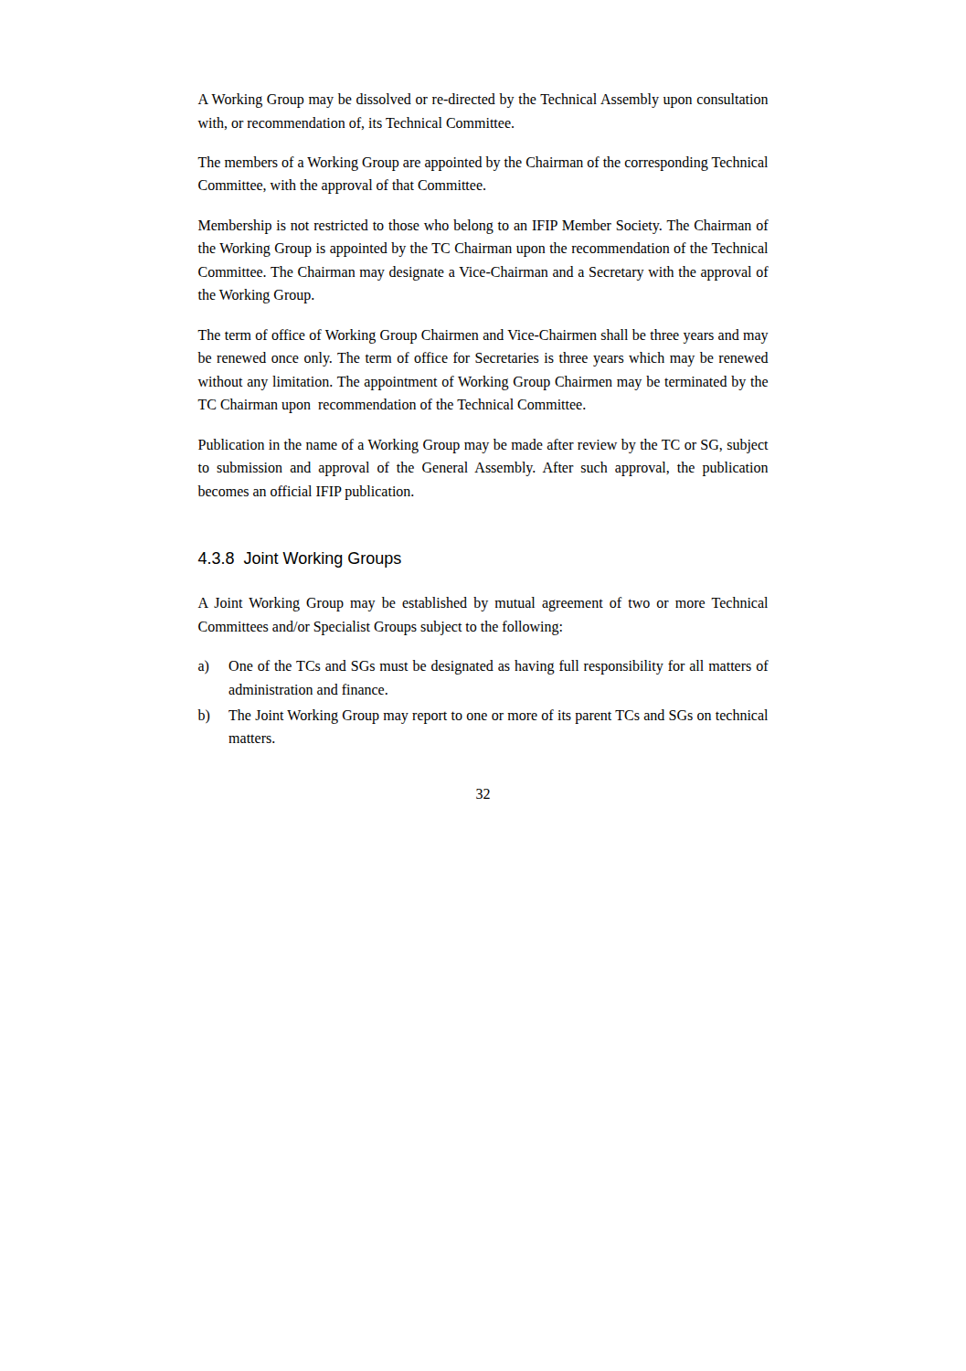A Working Group may be dissolved or re-directed by the Technical Assembly upon consultation with, or recommendation of, its Technical Committee.
The members of a Working Group are appointed by the Chairman of the corresponding Technical Committee, with the approval of that Committee.
Membership is not restricted to those who belong to an IFIP Member Society. The Chairman of the Working Group is appointed by the TC Chairman upon the recommendation of the Technical Committee. The Chairman may designate a Vice-Chairman and a Secretary with the approval of the Working Group.
The term of office of Working Group Chairmen and Vice-Chairmen shall be three years and may be renewed once only. The term of office for Secretaries is three years which may be renewed without any limitation. The appointment of Working Group Chairmen may be terminated by the TC Chairman upon recommendation of the Technical Committee.
Publication in the name of a Working Group may be made after review by the TC or SG, subject to submission and approval of the General Assembly. After such approval, the publication becomes an official IFIP publication.
4.3.8 Joint Working Groups
A Joint Working Group may be established by mutual agreement of two or more Technical Committees and/or Specialist Groups subject to the following:
One of the TCs and SGs must be designated as having full responsibility for all matters of administration and finance.
The Joint Working Group may report to one or more of its parent TCs and SGs on technical matters.
32